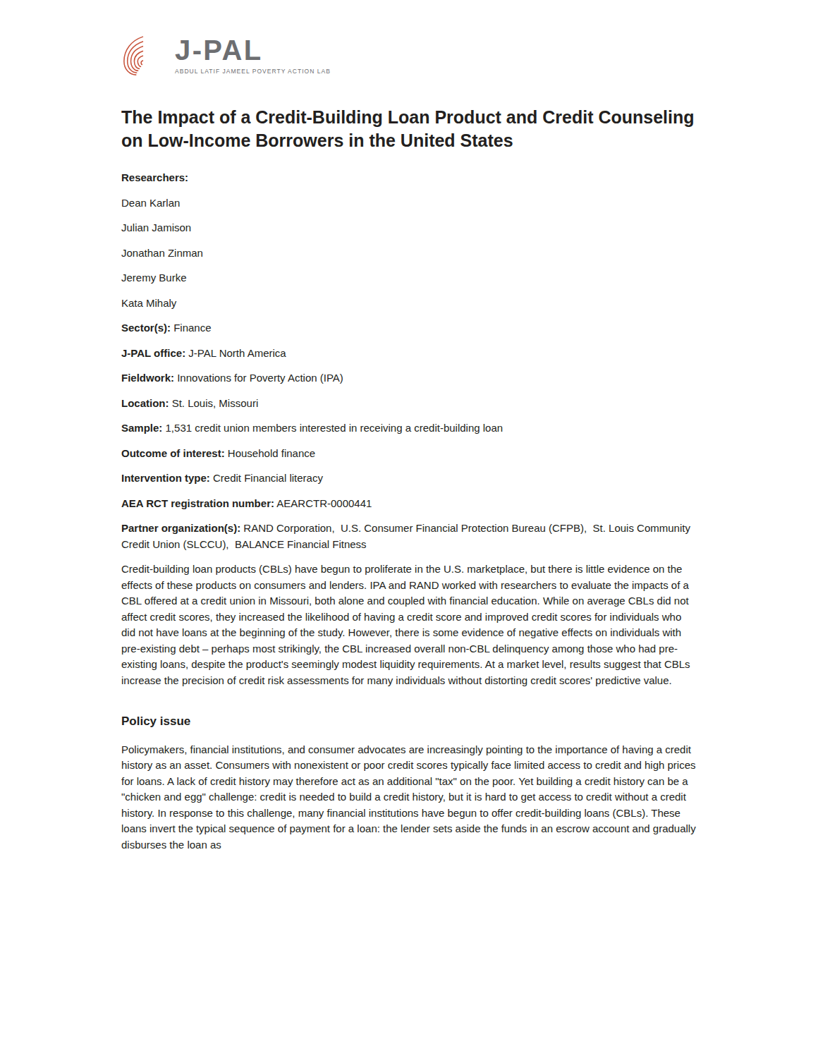J-PAL
Abdul Latif Jameel Poverty Action Lab
The Impact of a Credit-Building Loan Product and Credit Counseling on Low-Income Borrowers in the United States
Researchers:
Dean Karlan
Julian Jamison
Jonathan Zinman
Jeremy Burke
Kata Mihaly
Sector(s): Finance
J-PAL office: J-PAL North America
Fieldwork: Innovations for Poverty Action (IPA)
Location: St. Louis, Missouri
Sample: 1,531 credit union members interested in receiving a credit-building loan
Outcome of interest: Household finance
Intervention type: Credit Financial literacy
AEA RCT registration number: AEARCTR-0000441
Partner organization(s): RAND Corporation, U.S. Consumer Financial Protection Bureau (CFPB), St. Louis Community Credit Union (SLCCU), BALANCE Financial Fitness
Credit-building loan products (CBLs) have begun to proliferate in the U.S. marketplace, but there is little evidence on the effects of these products on consumers and lenders. IPA and RAND worked with researchers to evaluate the impacts of a CBL offered at a credit union in Missouri, both alone and coupled with financial education. While on average CBLs did not affect credit scores, they increased the likelihood of having a credit score and improved credit scores for individuals who did not have loans at the beginning of the study. However, there is some evidence of negative effects on individuals with pre-existing debt – perhaps most strikingly, the CBL increased overall non-CBL delinquency among those who had pre-existing loans, despite the product's seemingly modest liquidity requirements. At a market level, results suggest that CBLs increase the precision of credit risk assessments for many individuals without distorting credit scores' predictive value.
Policy issue
Policymakers, financial institutions, and consumer advocates are increasingly pointing to the importance of having a credit history as an asset. Consumers with nonexistent or poor credit scores typically face limited access to credit and high prices for loans. A lack of credit history may therefore act as an additional "tax" on the poor. Yet building a credit history can be a "chicken and egg" challenge: credit is needed to build a credit history, but it is hard to get access to credit without a credit history. In response to this challenge, many financial institutions have begun to offer credit-building loans (CBLs). These loans invert the typical sequence of payment for a loan: the lender sets aside the funds in an escrow account and gradually disburses the loan as